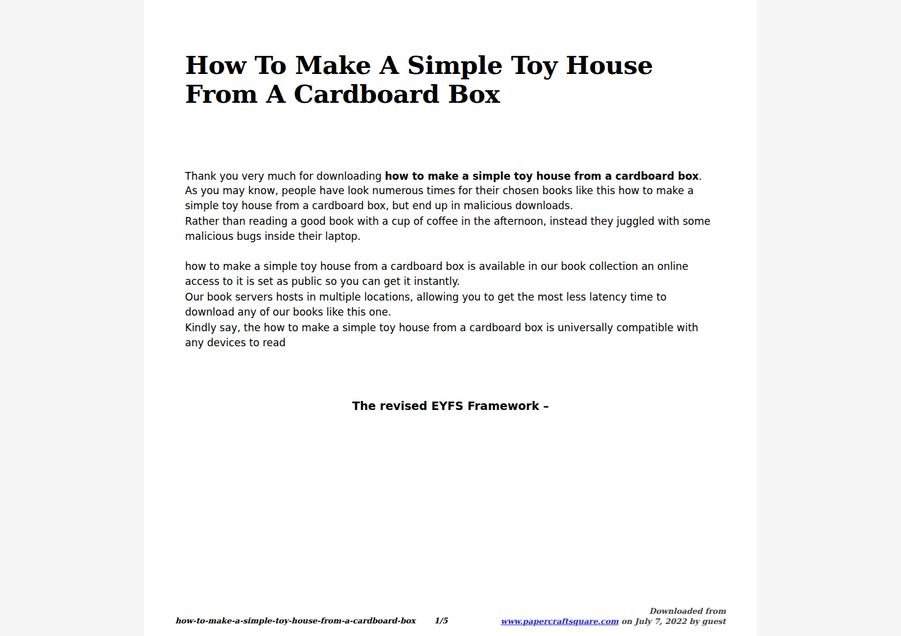How To Make A Simple Toy House From A Cardboard Box
Thank you very much for downloading how to make a simple toy house from a cardboard box. As you may know, people have look numerous times for their chosen books like this how to make a simple toy house from a cardboard box, but end up in malicious downloads.
Rather than reading a good book with a cup of coffee in the afternoon, instead they juggled with some malicious bugs inside their laptop.
how to make a simple toy house from a cardboard box is available in our book collection an online access to it is set as public so you can get it instantly.
Our book servers hosts in multiple locations, allowing you to get the most less latency time to download any of our books like this one.
Kindly say, the how to make a simple toy house from a cardboard box is universally compatible with any devices to read
The revised EYFS Framework –
how-to-make-a-simple-toy-house-from-a-cardboard-box 1/5 Downloaded from www.papercraftsquare.com on July 7, 2022 by guest